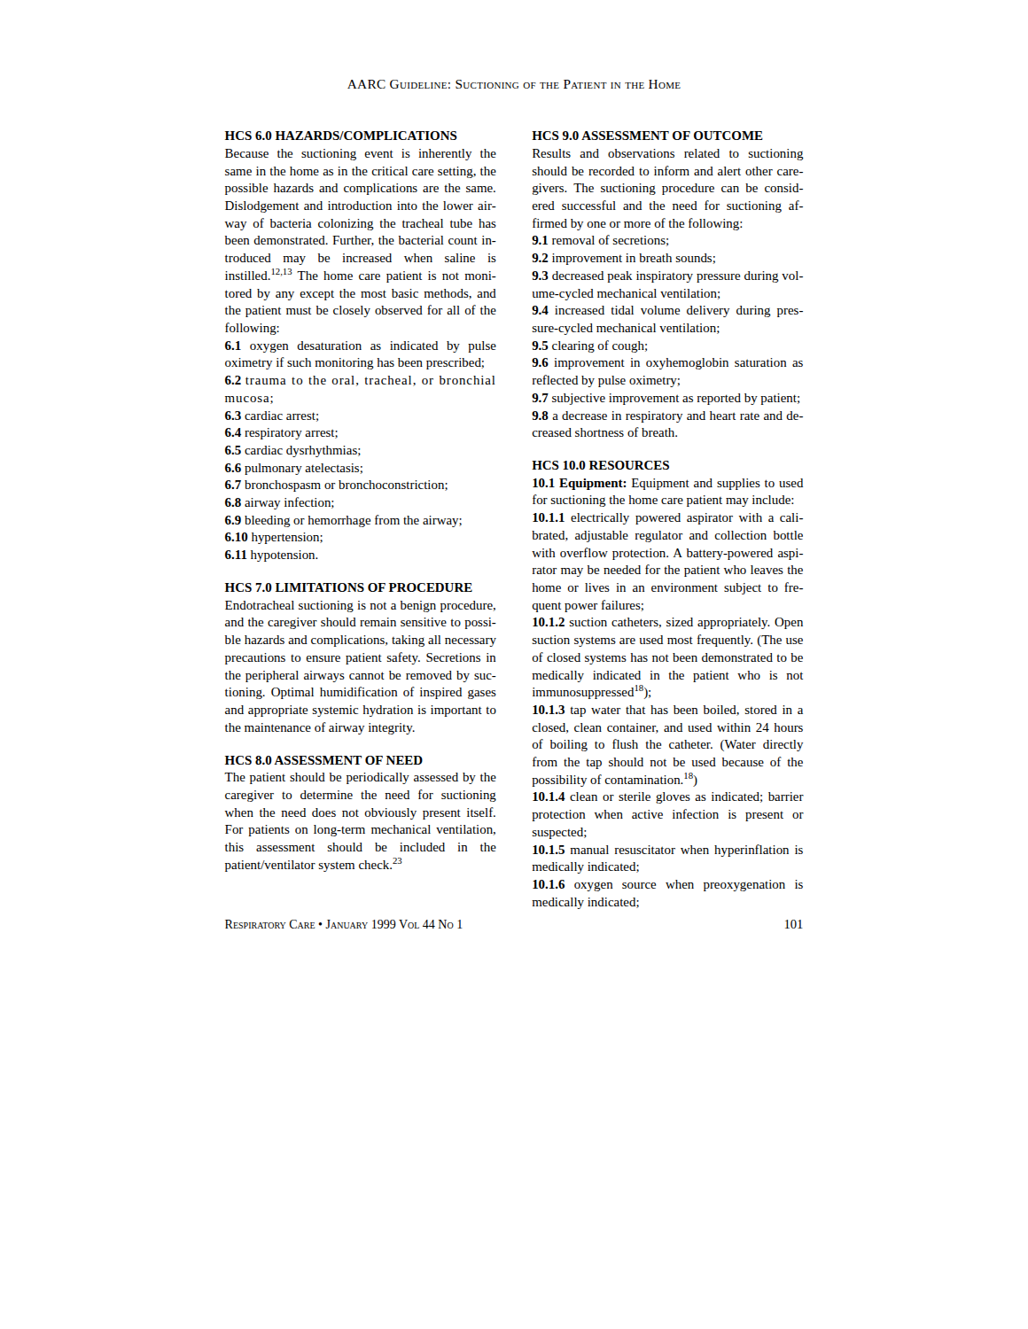AARC Guideline: Suctioning of the Patient in the Home
HCS 6.0 Hazards/Complications
Because the suctioning event is inherently the same in the home as in the critical care setting, the possible hazards and complications are the same. Dislodgement and introduction into the lower airway of bacteria colonizing the tracheal tube has been demonstrated. Further, the bacterial count introduced may be increased when saline is instilled.12,13 The home care patient is not monitored by any except the most basic methods, and the patient must be closely observed for all of the following:
6.1 oxygen desaturation as indicated by pulse oximetry if such monitoring has been prescribed;
6.2 trauma to the oral, tracheal, or bronchial mucosa;
6.3 cardiac arrest;
6.4 respiratory arrest;
6.5 cardiac dysrhythmias;
6.6 pulmonary atelectasis;
6.7 bronchospasm or bronchoconstriction;
6.8 airway infection;
6.9 bleeding or hemorrhage from the airway;
6.10 hypertension;
6.11 hypotension.
HCS 7.0 Limitations of Procedure
Endotracheal suctioning is not a benign procedure, and the caregiver should remain sensitive to possible hazards and complications, taking all necessary precautions to ensure patient safety. Secretions in the peripheral airways cannot be removed by suctioning. Optimal humidification of inspired gases and appropriate systemic hydration is important to the maintenance of airway integrity.
HCS 8.0 Assessment of Need
The patient should be periodically assessed by the caregiver to determine the need for suctioning when the need does not obviously present itself. For patients on long-term mechanical ventilation, this assessment should be included in the patient/ventilator system check.23
HCS 9.0 Assessment of Outcome
Results and observations related to suctioning should be recorded to inform and alert other caregivers. The suctioning procedure can be considered successful and the need for suctioning affirmed by one or more of the following:
9.1 removal of secretions;
9.2 improvement in breath sounds;
9.3 decreased peak inspiratory pressure during volume-cycled mechanical ventilation;
9.4 increased tidal volume delivery during pressure-cycled mechanical ventilation;
9.5 clearing of cough;
9.6 improvement in oxyhemoglobin saturation as reflected by pulse oximetry;
9.7 subjective improvement as reported by patient;
9.8 a decrease in respiratory and heart rate and decreased shortness of breath.
HCS 10.0 Resources
10.1 Equipment: Equipment and supplies to used for suctioning the home care patient may include:
10.1.1 electrically powered aspirator with a calibrated, adjustable regulator and collection bottle with overflow protection. A battery-powered aspirator may be needed for the patient who leaves the home or lives in an environment subject to frequent power failures;
10.1.2 suction catheters, sized appropriately. Open suction systems are used most frequently. (The use of closed systems has not been demonstrated to be medically indicated in the patient who is not immunosuppressed18);
10.1.3 tap water that has been boiled, stored in a closed, clean container, and used within 24 hours of boiling to flush the catheter. (Water directly from the tap should not be used because of the possibility of contamination.18)
10.1.4 clean or sterile gloves as indicated; barrier protection when active infection is present or suspected;
10.1.5 manual resuscitator when hyperinflation is medically indicated;
10.1.6 oxygen source when preoxygenation is medically indicated;
Respiratory Care • January 1999 Vol 44 No 1 101